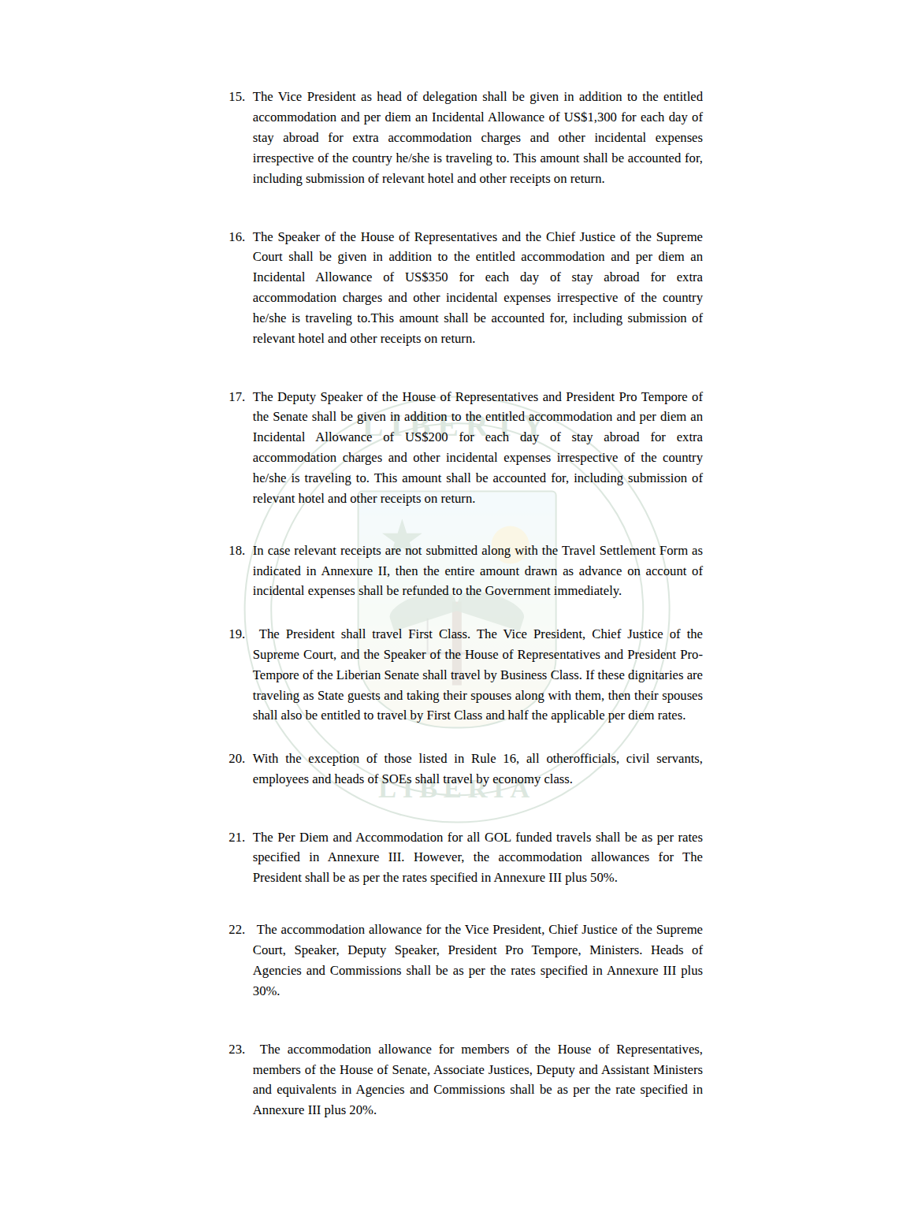LIBERTY
LIBERIA
15.
The Vice President as head of delegation shall be given in addition to the entitled accommodation and per diem an Incidental Allowance of US$1,300 for each day of stay abroad for extra accommodation charges and other incidental expenses irrespective of the country he/she is traveling to. This amount shall be accounted for, including submission of relevant hotel and other receipts on return.
16.
The Speaker of the House of Representatives and the Chief Justice of the Supreme Court shall be given in addition to the entitled accommodation and per diem an Incidental Allowance of US$350 for each day of stay abroad for extra accommodation charges and other incidental expenses irrespective of the country he/she is traveling to.This amount shall be accounted for, including submission of relevant hotel and other receipts on return.
17.
The Deputy Speaker of the House of Representatives and President Pro Tempore of the Senate shall be given in addition to the entitled accommodation and per diem an Incidental Allowance of US$200 for each day of stay abroad for extra accommodation charges and other incidental expenses irrespective of the country he/she is traveling to. This amount shall be accounted for, including submission of relevant hotel and other receipts on return.
18.
In case relevant receipts are not submitted along with the Travel Settlement Form as indicated in Annexure II, then the entire amount drawn as advance on account of incidental expenses shall be refunded to the Government immediately.
19.
The President shall travel First Class. The Vice President, Chief Justice of the Supreme Court, and the Speaker of the House of Representatives and President Pro-Tempore of the Liberian Senate shall travel by Business Class. If these dignitaries are traveling as State guests and taking their spouses along with them, then their spouses shall also be entitled to travel by First Class and half the applicable per diem rates.
20.
With the exception of those listed in Rule 16, all otherofficials, civil servants, employees and heads of SOEs shall travel by economy class.
21.
The Per Diem and Accommodation for all GOL funded travels shall be as per rates specified in Annexure III. However, the accommodation allowances for The President shall be as per the rates specified in Annexure III plus 50%.
22.
The accommodation allowance for the Vice President, Chief Justice of the Supreme Court, Speaker, Deputy Speaker, President Pro Tempore, Ministers. Heads of Agencies and Commissions shall be as per the rates specified in Annexure III plus 30%.
23.
The accommodation allowance for members of the House of Representatives, members of the House of Senate, Associate Justices, Deputy and Assistant Ministers and equivalents in Agencies and Commissions shall be as per the rate specified in Annexure III plus 20%.